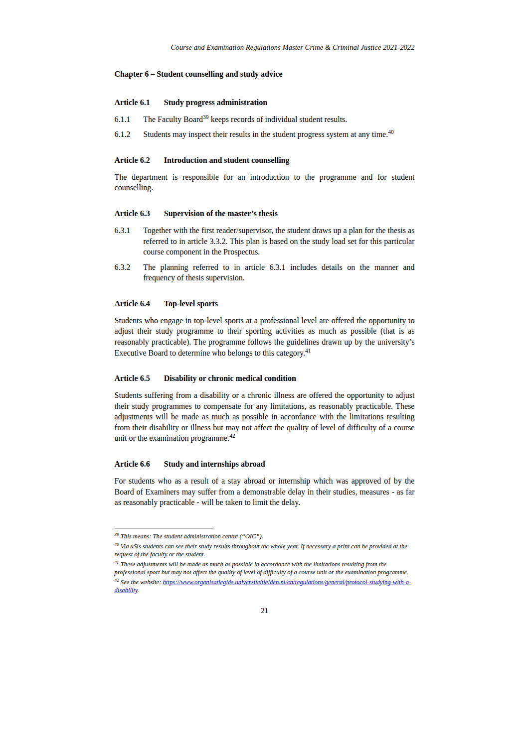Course and Examination Regulations Master Crime & Criminal Justice 2021-2022
Chapter 6 – Student counselling and study advice
Article 6.1 Study progress administration
6.1.1 The Faculty Board39 keeps records of individual student results.
6.1.2 Students may inspect their results in the student progress system at any time.40
Article 6.2 Introduction and student counselling
The department is responsible for an introduction to the programme and for student counselling.
Article 6.3 Supervision of the master’s thesis
6.3.1 Together with the first reader/supervisor, the student draws up a plan for the thesis as referred to in article 3.3.2. This plan is based on the study load set for this particular course component in the Prospectus.
6.3.2 The planning referred to in article 6.3.1 includes details on the manner and frequency of thesis supervision.
Article 6.4 Top-level sports
Students who engage in top-level sports at a professional level are offered the opportunity to adjust their study programme to their sporting activities as much as possible (that is as reasonably practicable). The programme follows the guidelines drawn up by the university’s Executive Board to determine who belongs to this category.41
Article 6.5 Disability or chronic medical condition
Students suffering from a disability or a chronic illness are offered the opportunity to adjust their study programmes to compensate for any limitations, as reasonably practicable. These adjustments will be made as much as possible in accordance with the limitations resulting from their disability or illness but may not affect the quality of level of difficulty of a course unit or the examination programme.42
Article 6.6 Study and internships abroad
For students who as a result of a stay abroad or internship which was approved of by the Board of Examiners may suffer from a demonstrable delay in their studies, measures - as far as reasonably practicable - will be taken to limit the delay.
39 This means: The student administration centre (“OIC”).
40 Via uSis students can see their study results throughout the whole year. If necessary a print can be provided at the request of the faculty or the student.
41 These adjustments will be made as much as possible in accordance with the limitations resulting from the professional sport but may not affect the quality of level of difficulty of a course unit or the examination programme.
42 See the website: https://www.organisatiegids.universiteitleiden.nl/en/regulations/general/protocol-studying-with-a-disability.
21